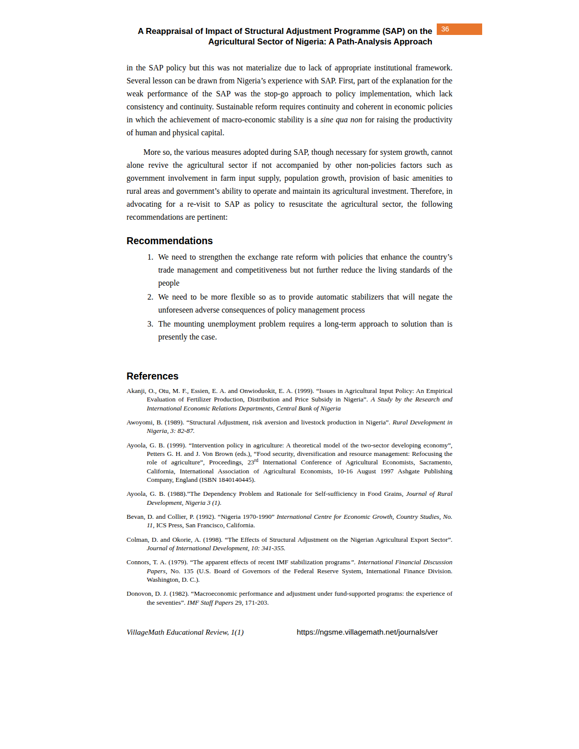A Reappraisal of Impact of Structural Adjustment Programme (SAP) on the
Agricultural Sector of Nigeria: A Path-Analysis Approach
36
in the SAP policy but this was not materialize due to lack of appropriate institutional framework. Several lesson can be drawn from Nigeria’s experience with SAP. First, part of the explanation for the weak performance of the SAP was the stop-go approach to policy implementation, which lack consistency and continuity. Sustainable reform requires continuity and coherent in economic policies in which the achievement of macro-economic stability is a sine qua non for raising the productivity of human and physical capital.
More so, the various measures adopted during SAP, though necessary for system growth, cannot alone revive the agricultural sector if not accompanied by other non-policies factors such as government involvement in farm input supply, population growth, provision of basic amenities to rural areas and government’s ability to operate and maintain its agricultural investment. Therefore, in advocating for a re-visit to SAP as policy to resuscitate the agricultural sector, the following recommendations are pertinent:
Recommendations
We need to strengthen the exchange rate reform with policies that enhance the country’s trade management and competitiveness but not further reduce the living standards of the people
We need to be more flexible so as to provide automatic stabilizers that will negate the unforeseen adverse consequences of policy management process
The mounting unemployment problem requires a long-term approach to solution than is presently the case.
References
Akanji, O., Otu, M. F., Essien, E. A. and Onwioduokit, E. A. (1999). “Issues in Agricultural Input Policy: An Empirical Evaluation of Fertilizer Production, Distribution and Price Subsidy in Nigeria”. A Study by the Research and International Economic Relations Departments, Central Bank of Nigeria
Awoyomi, B. (1989). “Structural Adjustment, risk aversion and livestock production in Nigeria”. Rural Development in Nigeria, 3: 82-87.
Ayoola, G. B. (1999). “Intervention policy in agriculture: A theoretical model of the two-sector developing economy”, Petters G. H. and J. Von Brown (eds.), “Food security, diversification and resource management: Refocusing the role of agriculture”, Proceedings, 23rd International Conference of Agricultural Economists, Sacramento, California, International Association of Agricultural Economists, 10-16 August 1997 Ashgate Publishing Company, England (ISBN 1840140445).
Ayoola, G. B. (1988).”The Dependency Problem and Rationale for Self-sufficiency in Food Grains, Journal of Rural Development, Nigeria 3 (1).
Bevan, D. and Collier, P. (1992). “Nigeria 1970-1990” International Centre for Economic Growth, Country Studies, No. 11, ICS Press, San Francisco, California.
Colman, D. and Okorie, A. (1998). “The Effects of Structural Adjustment on the Nigerian Agricultural Export Sector”. Journal of International Development, 10: 341-355.
Connors, T. A. (1979). “The apparent effects of recent IMF stabilization programs”. International Financial Discussion Papers, No. 135 (U.S. Board of Governors of the Federal Reserve System, International Finance Division. Washington, D. C.).
Donovon, D. J. (1982). “Macroeconomic performance and adjustment under fund-supported programs: the experience of the seventies”. IMF Staff Papers 29, 171-203.
VillageMath Educational Review, 1(1)
https://ngsme.villagemath.net/journals/ver